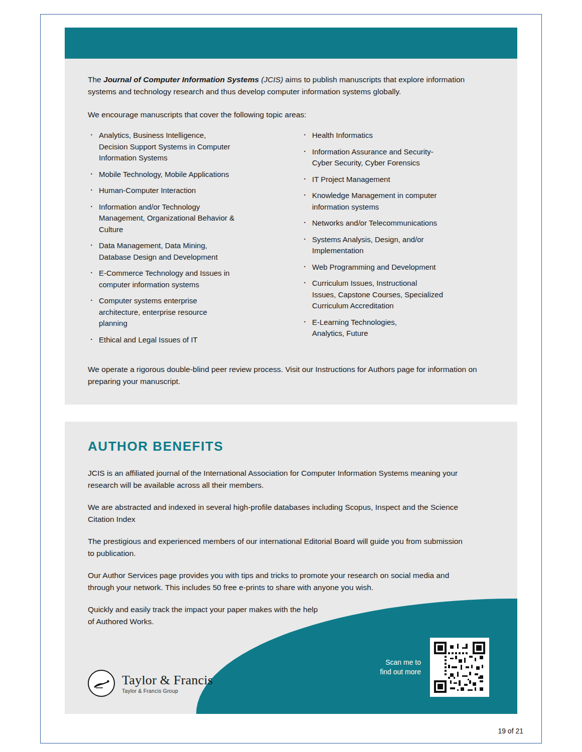The Journal of Computer Information Systems (JCIS) aims to publish manuscripts that explore information systems and technology research and thus develop computer information systems globally.
We encourage manuscripts that cover the following topic areas:
Analytics, Business Intelligence,
Decision Support Systems in Computer
Information Systems
Mobile Technology, Mobile Applications
Human-Computer Interaction
Information and/or Technology
Management, Organizational Behavior &
Culture
Data Management, Data Mining,
Database Design and Development
E-Commerce Technology and Issues in
computer information systems
Computer systems enterprise
architecture, enterprise resource
planning
Ethical and Legal Issues of IT
Health Informatics
Information Assurance and Security-
Cyber Security, Cyber Forensics
IT Project Management
Knowledge Management in computer
information systems
Networks and/or Telecommunications
Systems Analysis, Design, and/or
Implementation
Web Programming and Development
Curriculum Issues, Instructional
Issues, Capstone Courses, Specialized
Curriculum Accreditation
E-Learning Technologies,
Analytics, Future
We operate a rigorous double-blind peer review process. Visit our Instructions for Authors page for information on preparing your manuscript.
AUTHOR BENEFITS
JCIS is an affiliated journal of the International Association for Computer Information Systems meaning your research will be available across all their members.
We are abstracted and indexed in several high-profile databases including Scopus, Inspect and the Science Citation Index
The prestigious and experienced members of our international Editorial Board will guide you from submission to publication.
Our Author Services page provides you with tips and tricks to promote your research on social media and through your network. This includes 50 free e-prints to share with anyone you wish.
Quickly and easily track the impact your paper makes with the help
of Authored Works.
Taylor & Francis
Taylor & Francis Group
Scan me to
find out more
19 of 21